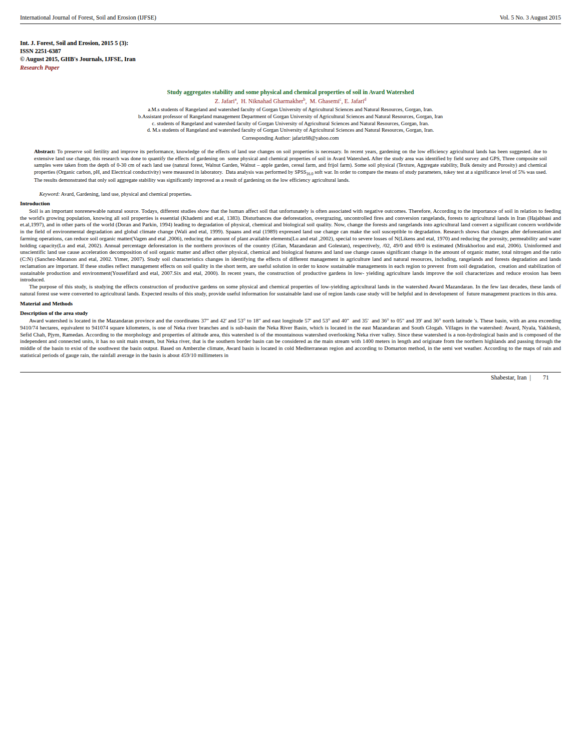International Journal of Forest, Soil and Erosion (IJFSE) Vol. 5 No. 3 August 2015
Int. J. Forest, Soil and Erosion, 2015 5 (3):
ISSN 2251-6387
© August 2015, GHB's Journals, IJFSE, Iran
Research Paper
Study aggregates stability and some physical and chemical properties of soil in Avard Watershed
Z. Jafaria, H. Niknahad Gharmakherb, M. Ghasemic, E. Jafarid
a.M.s students of Rangeland and watershed faculty of Gorgan University of Agricultural Sciences and Natural Resources, Gorgan, Iran.
b.Assistant professor of Rangeland management Department of Gorgan University of Agricultural Sciences and Natural Resources, Gorgan, Iran
c. students of Rangeland and watershed faculty of Gorgan University of Agricultural Sciences and Natural Resources, Gorgan, Iran.
d. M.s students of Rangeland and watershed faculty of Gorgan University of Agricultural Sciences and Natural Resources, Gorgan, Iran.
Corresponding Author: jafariz68@yahoo.com
Abstract: To preserve soil fertility and improve its performance, knowledge of the effects of land use changes on soil properties is necessary. In recent years, gardening on the low efficiency agricultural lands has been suggested. due to extensive land use change, this research was done to quantify the effects of gardening on some physical and chemical properties of soil in Avard Watershed. After the study area was identified by field survey and GPS, Three composite soil samples were taken from the depth of 0-30 cm of each land use (natural forest, Walnut Garden, Walnut – apple garden, cereal farm, and frijol farm). Some soil physical (Texture, Aggregate stability, Bulk density and Porosity) and chemical properties (Organic carbon, pH, and Electrical conductivity) were measured in laboratory. Data analysis was performed by SPSS16.0 soft war. In order to compare the means of study parameters, tukey test at a significance level of 5% was used. The results demonstrated that only soil aggregate stability was significantly improved as a result of gardening on the low efficiency agricultural lands.
Keyword: Avard, Gardening, land use, physical and chemical properties.
Introduction
Soil is an important nonrenewable natural source. Todays, different studies show that the human affect soil that unfortunately is often associated with negative outcomes. Therefore, According to the importance of soil in relation to feeding the world's growing population, knowing all soil properties is essential (Khademi and et.al, 1383). Disturbances due deforestation, overgrazing, uncontrolled fires and conversion rangelands, forests to agricultural lands in Iran (Hajabbasi and et.al,1997), and in other parts of the world (Doran and Parkin, 1994) leading to degradation of physical, chemical and biological soil quality. Now, change the forests and rangelands into agricultural land convert a significant concern worldwide in the field of environmental degradation and global climate change (Wali and etal, 1999). Spaans and etal (1989) expressed land use change can make the soil susceptible to degradation. Research shows that changes after deforestation and farming operations, can reduce soil organic matter(Vagen and etal ,2006), reducing the amount of plant available elements(Lu and etal ,2002), special to severe losses of N(Likens and etal, 1970) and reducing the porosity, permeability and water holding capacity(Lu and etal, 2002). Annual percentage deforestation in the northern provinces of the country (Gilan, Mazandaran and Golestan), respectively, /02, 49/0 and 69/0 is estimated (Mirakhorlou and etal, 2006). Uninformed and unscientific land use cause acceleration decomposition of soil organic matter and affect other physical, chemical and biological features and land use change causes significant change in the amount of organic matter, total nitrogen and the ratio (C:N) (Sanchez-Maranon and etal, 2002. Yimer, 2007). Study soil characteristics changes in identifying the effects of different management in agriculture land and natural resources, including, rangelands and forests degradation and lands reclamation are important. If these studies reflect management effects on soil quality in the short term, are useful solution in order to know sustainable managements in each region to prevent from soil degradation, creation and stabilization of sustainable production and environment(Yousefifard and etal, 2007.Six and etal, 2000). In recent years, the construction of productive gardens in low- yielding agriculture lands improve the soil characterizes and reduce erosion has been introduced.
The purpose of this study, is studying the effects construction of productive gardens on some physical and chemical properties of low-yielding agricultural lands in the watershed Award Mazandaran. In the few last decades, these lands of natural forest use were converted to agricultural lands. Expected results of this study, provide useful information for sustainable land use of region lands case study will be helpful and in development of future management practices in this area.
Material and Methods
Description of the area study
Award watershed is located in the Mazandaran province and the coordinates 37" and 42' and 53° to 18" and east longitude 57' and 53° and 40" and 35' and 36° to 05" and 39' and 36° north latitude 's. These basin, with an area exceeding 9410/74 hectares, equivalent to 941074 square kilometers, is one of Neka river branches and is sub-basin the Neka River Basin, which is located in the east Mazandaran and South Glogah. Villages in the watershed: Award, Nyala, Yakhkesh, Sefid Chah, Pjym, Ramedan. According to the morphology and properties of altitude area, this watershed is of the mountainous watershed overlooking Neka river valley. Since these watershed is a non-hydrological basin and is composed of the independent and connected units, it has no unit main stream, but Neka river, that is the southern border basin can be considered as the main stream with 1400 meters in length and originate from the northern highlands and passing through the middle of the basin to exist of the southwest the basin output. Based on Amberzhe climate, Award basin is located in cold Mediterranean region and according to Domarton method, in the semi wet weather. According to the maps of rain and statistical periods of gauge rain, the rainfall average in the basin is about 459/10 millimeters in
Shabestar, Iran |71